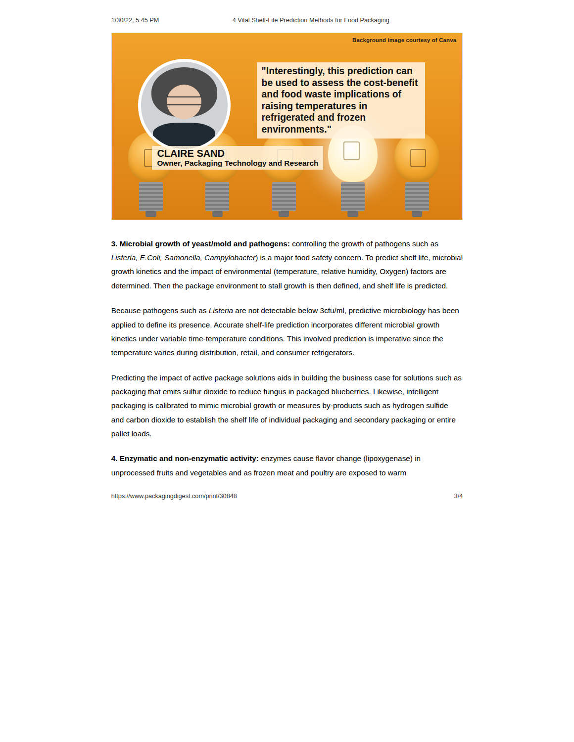1/30/22, 5:45 PM
4 Vital Shelf-Life Prediction Methods for Food Packaging
Background image courtesy of Canva
"Interestingly, this prediction can be used to assess the cost-benefit and food waste implications of raising temperatures in refrigerated and frozen environments."
CLAIRE SAND
Owner, Packaging Technology and Research
3. Microbial growth of yeast/mold and pathogens: controlling the growth of pathogens such as Listeria, E.Coli, Samonella, Campylobacter) is a major food safety concern. To predict shelf life, microbial growth kinetics and the impact of environmental (temperature, relative humidity, Oxygen) factors are determined. Then the package environment to stall growth is then defined, and shelf life is predicted.
Because pathogens such as Listeria are not detectable below 3cfu/ml, predictive microbiology has been applied to define its presence. Accurate shelf-life prediction incorporates different microbial growth kinetics under variable time-temperature conditions. This involved prediction is imperative since the temperature varies during distribution, retail, and consumer refrigerators.
Predicting the impact of active package solutions aids in building the business case for solutions such as packaging that emits sulfur dioxide to reduce fungus in packaged blueberries. Likewise, intelligent packaging is calibrated to mimic microbial growth or measures by-products such as hydrogen sulfide and carbon dioxide to establish the shelf life of individual packaging and secondary packaging or entire pallet loads.
4. Enzymatic and non-enzymatic activity: enzymes cause flavor change (lipoxygenase) in unprocessed fruits and vegetables and as frozen meat and poultry are exposed to warm
https://www.packagingdigest.com/print/30848
3/4